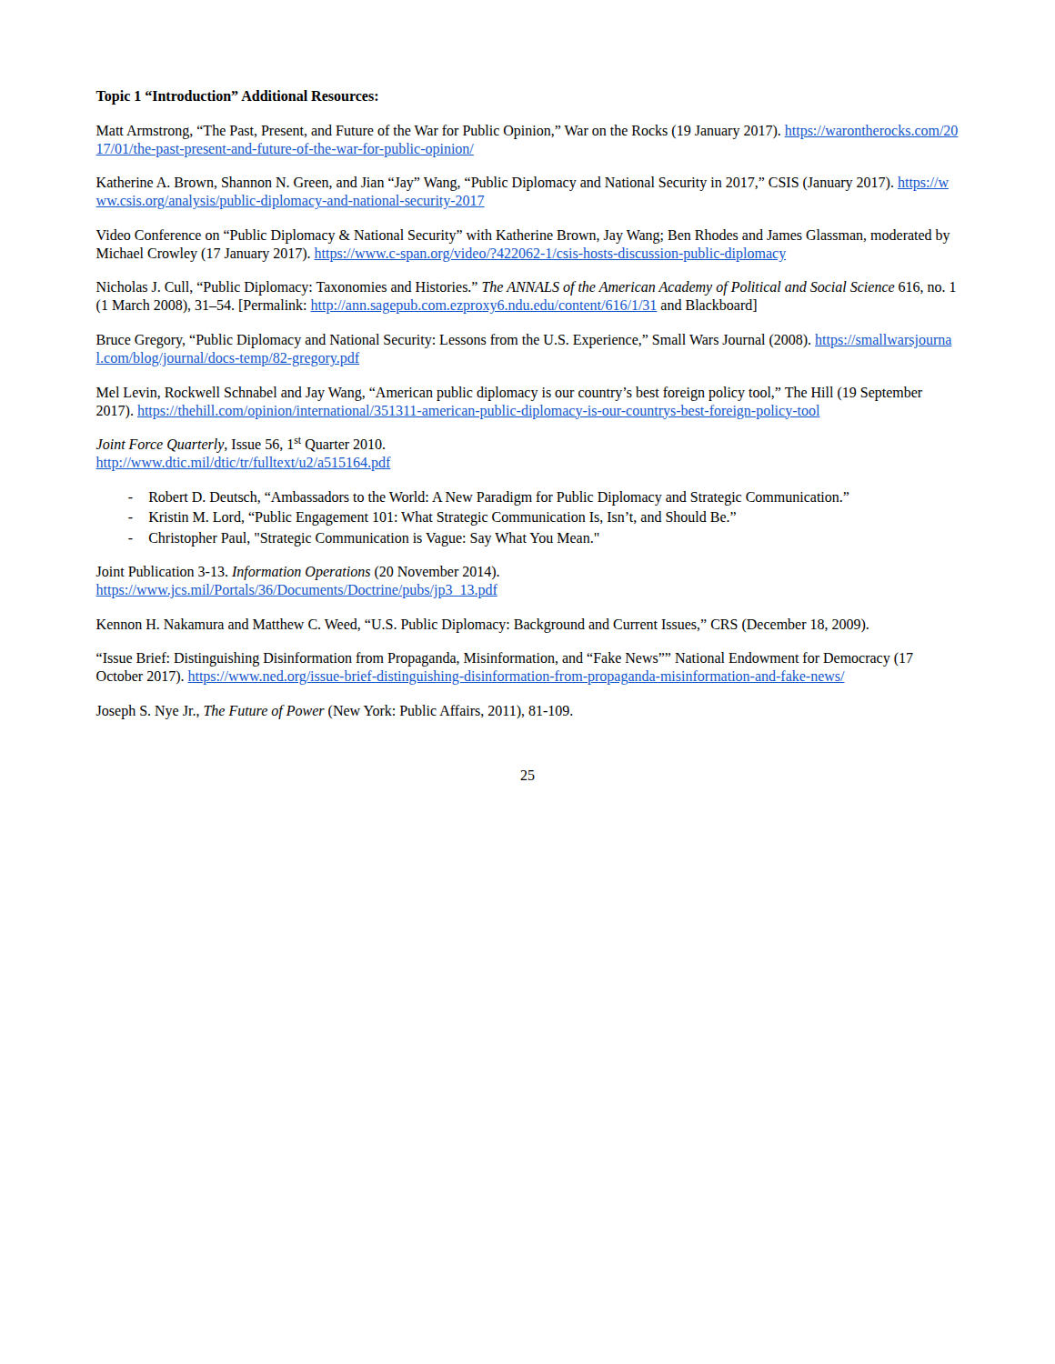Topic 1 “Introduction” Additional Resources:
Matt Armstrong, “The Past, Present, and Future of the War for Public Opinion,” War on the Rocks (19 January 2017). https://warontherocks.com/2017/01/the-past-present-and-future-of-the-war-for-public-opinion/
Katherine A. Brown, Shannon N. Green, and Jian “Jay” Wang, “Public Diplomacy and National Security in 2017,” CSIS (January 2017). https://www.csis.org/analysis/public-diplomacy-and-national-security-2017
Video Conference on “Public Diplomacy & National Security” with Katherine Brown, Jay Wang; Ben Rhodes and James Glassman, moderated by Michael Crowley (17 January 2017). https://www.c-span.org/video/?422062-1/csis-hosts-discussion-public-diplomacy
Nicholas J. Cull, “Public Diplomacy: Taxonomies and Histories.” The ANNALS of the American Academy of Political and Social Science 616, no. 1 (1 March 2008), 31–54. [Permalink: http://ann.sagepub.com.ezproxy6.ndu.edu/content/616/1/31 and Blackboard]
Bruce Gregory, “Public Diplomacy and National Security: Lessons from the U.S. Experience,” Small Wars Journal (2008). https://smallwarsjournal.com/blog/journal/docs-temp/82-gregory.pdf
Mel Levin, Rockwell Schnabel and Jay Wang, “American public diplomacy is our country’s best foreign policy tool,” The Hill (19 September 2017). https://thehill.com/opinion/international/351311-american-public-diplomacy-is-our-countrys-best-foreign-policy-tool
Joint Force Quarterly, Issue 56, 1st Quarter 2010.
http://www.dtic.mil/dtic/tr/fulltext/u2/a515164.pdf
Robert D. Deutsch, “Ambassadors to the World: A New Paradigm for Public Diplomacy and Strategic Communication.”
Kristin M. Lord, “Public Engagement 101: What Strategic Communication Is, Isn’t, and Should Be.”
Christopher Paul, "Strategic Communication is Vague: Say What You Mean."
Joint Publication 3-13. Information Operations (20 November 2014).
https://www.jcs.mil/Portals/36/Documents/Doctrine/pubs/jp3_13.pdf
Kennon H. Nakamura and Matthew C. Weed, “U.S. Public Diplomacy: Background and Current Issues,” CRS (December 18, 2009).
“Issue Brief: Distinguishing Disinformation from Propaganda, Misinformation, and “Fake News”” National Endowment for Democracy (17 October 2017). https://www.ned.org/issue-brief-distinguishing-disinformation-from-propaganda-misinformation-and-fake-news/
Joseph S. Nye Jr., The Future of Power (New York: Public Affairs, 2011), 81-109.
25